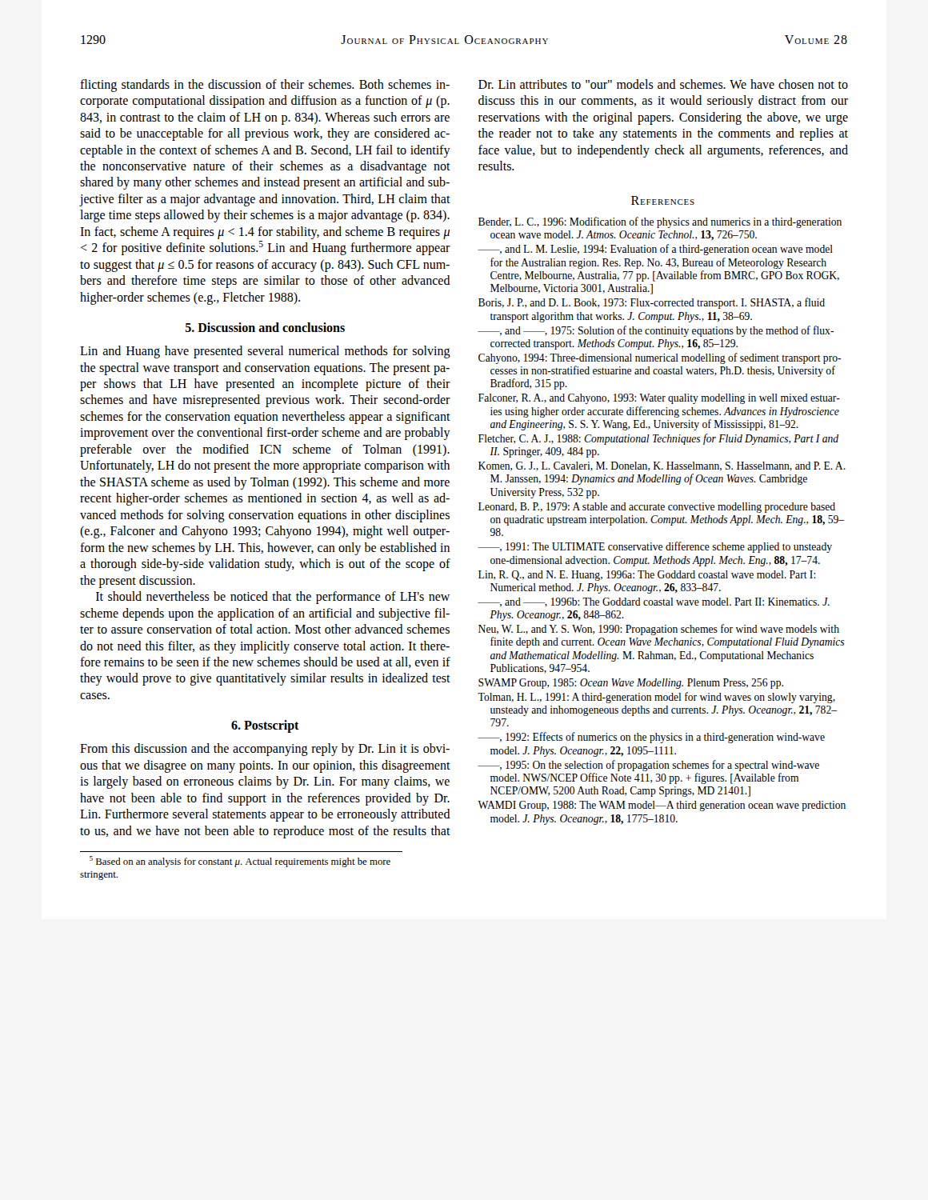1290 Journal of Physical Oceanography Volume 28
flicting standards in the discussion of their schemes. Both schemes incorporate computational dissipation and diffusion as a function of μ (p. 843, in contrast to the claim of LH on p. 834). Whereas such errors are said to be unacceptable for all previous work, they are considered acceptable in the context of schemes A and B. Second, LH fail to identify the nonconservative nature of their schemes as a disadvantage not shared by many other schemes and instead present an artificial and subjective filter as a major advantage and innovation. Third, LH claim that large time steps allowed by their schemes is a major advantage (p. 834). In fact, scheme A requires μ < 1.4 for stability, and scheme B requires μ < 2 for positive definite solutions.5 Lin and Huang furthermore appear to suggest that μ ≤ 0.5 for reasons of accuracy (p. 843). Such CFL numbers and therefore time steps are similar to those of other advanced higher-order schemes (e.g., Fletcher 1988).
5. Discussion and conclusions
Lin and Huang have presented several numerical methods for solving the spectral wave transport and conservation equations. The present paper shows that LH have presented an incomplete picture of their schemes and have misrepresented previous work. Their second-order schemes for the conservation equation nevertheless appear a significant improvement over the conventional first-order scheme and are probably preferable over the modified ICN scheme of Tolman (1991). Unfortunately, LH do not present the more appropriate comparison with the SHASTA scheme as used by Tolman (1992). This scheme and more recent higher-order schemes as mentioned in section 4, as well as advanced methods for solving conservation equations in other disciplines (e.g., Falconer and Cahyono 1993; Cahyono 1994), might well outperform the new schemes by LH. This, however, can only be established in a thorough side-by-side validation study, which is out of the scope of the present discussion.
It should nevertheless be noticed that the performance of LH's new scheme depends upon the application of an artificial and subjective filter to assure conservation of total action. Most other advanced schemes do not need this filter, as they implicitly conserve total action. It therefore remains to be seen if the new schemes should be used at all, even if they would prove to give quantitatively similar results in idealized test cases.
6. Postscript
From this discussion and the accompanying reply by Dr. Lin it is obvious that we disagree on many points. In our opinion, this disagreement is largely based on erroneous claims by Dr. Lin. For many claims, we have not been able to find support in the references provided by Dr. Lin. Furthermore several statements appear to be erroneously attributed to us, and we have not been able to reproduce most of the results that Dr. Lin attributes to "our" models and schemes. We have chosen not to discuss this in our comments, as it would seriously distract from our reservations with the original papers. Considering the above, we urge the reader not to take any statements in the comments and replies at face value, but to independently check all arguments, references, and results.
References
Bender, L. C., 1996: Modification of the physics and numerics in a third-generation ocean wave model. J. Atmos. Oceanic Technol., 13, 726–750.
——, and L. M. Leslie, 1994: Evaluation of a third-generation ocean wave model for the Australian region. Res. Rep. No. 43, Bureau of Meteorology Research Centre, Melbourne, Australia, 77 pp. [Available from BMRC, GPO Box ROGK, Melbourne, Victoria 3001, Australia.]
Boris, J. P., and D. L. Book, 1973: Flux-corrected transport. I. SHASTA, a fluid transport algorithm that works. J. Comput. Phys., 11, 38–69.
——, and ——, 1975: Solution of the continuity equations by the method of flux-corrected transport. Methods Comput. Phys., 16, 85–129.
Cahyono, 1994: Three-dimensional numerical modelling of sediment transport processes in non-stratified estuarine and coastal waters, Ph.D. thesis, University of Bradford, 315 pp.
Falconer, R. A., and Cahyono, 1993: Water quality modelling in well mixed estuaries using higher order accurate differencing schemes. Advances in Hydroscience and Engineering, S. S. Y. Wang, Ed., University of Mississippi, 81–92.
Fletcher, C. A. J., 1988: Computational Techniques for Fluid Dynamics, Part I and II. Springer, 409, 484 pp.
Komen, G. J., L. Cavaleri, M. Donelan, K. Hasselmann, S. Hasselmann, and P. E. A. M. Janssen, 1994: Dynamics and Modelling of Ocean Waves. Cambridge University Press, 532 pp.
Leonard, B. P., 1979: A stable and accurate convective modelling procedure based on quadratic upstream interpolation. Comput. Methods Appl. Mech. Eng., 18, 59–98.
——, 1991: The ULTIMATE conservative difference scheme applied to unsteady one-dimensional advection. Comput. Methods Appl. Mech. Eng., 88, 17–74.
Lin, R. Q., and N. E. Huang, 1996a: The Goddard coastal wave model. Part I: Numerical method. J. Phys. Oceanogr., 26, 833–847.
——, and ——, 1996b: The Goddard coastal wave model. Part II: Kinematics. J. Phys. Oceanogr., 26, 848–862.
Neu, W. L., and Y. S. Won, 1990: Propagation schemes for wind wave models with finite depth and current. Ocean Wave Mechanics, Computational Fluid Dynamics and Mathematical Modelling. M. Rahman, Ed., Computational Mechanics Publications, 947–954.
SWAMP Group, 1985: Ocean Wave Modelling. Plenum Press, 256 pp.
Tolman, H. L., 1991: A third-generation model for wind waves on slowly varying, unsteady and inhomogeneous depths and currents. J. Phys. Oceanogr., 21, 782–797.
——, 1992: Effects of numerics on the physics in a third-generation wind-wave model. J. Phys. Oceanogr., 22, 1095–1111.
——, 1995: On the selection of propagation schemes for a spectral wind-wave model. NWS/NCEP Office Note 411, 30 pp. + figures. [Available from NCEP/OMW, 5200 Auth Road, Camp Springs, MD 21401.]
WAMDI Group, 1988: The WAM model—A third generation ocean wave prediction model. J. Phys. Oceanogr., 18, 1775–1810.
5 Based on an analysis for constant μ. Actual requirements might be more stringent.